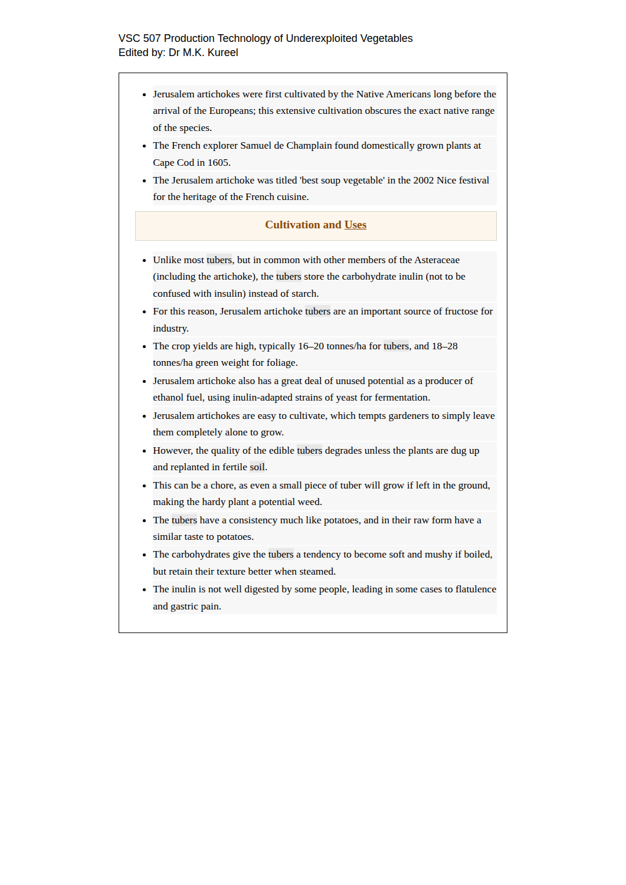VSC 507 Production Technology of Underexploited Vegetables
Edited by: Dr M.K. Kureel
Jerusalem artichokes were first cultivated by the Native Americans long before the arrival of the Europeans; this extensive cultivation obscures the exact native range of the species.
The French explorer Samuel de Champlain found domestically grown plants at Cape Cod in 1605.
The Jerusalem artichoke was titled 'best soup vegetable' in the 2002 Nice festival for the heritage of the French cuisine.
Cultivation and Uses
Unlike most tubers, but in common with other members of the Asteraceae (including the artichoke), the tubers store the carbohydrate inulin (not to be confused with insulin) instead of starch.
For this reason, Jerusalem artichoke tubers are an important source of fructose for industry.
The crop yields are high, typically 16–20 tonnes/ha for tubers, and 18–28 tonnes/ha green weight for foliage.
Jerusalem artichoke also has a great deal of unused potential as a producer of ethanol fuel, using inulin-adapted strains of yeast for fermentation.
Jerusalem artichokes are easy to cultivate, which tempts gardeners to simply leave them completely alone to grow.
However, the quality of the edible tubers degrades unless the plants are dug up and replanted in fertile soil.
This can be a chore, as even a small piece of tuber will grow if left in the ground, making the hardy plant a potential weed.
The tubers have a consistency much like potatoes, and in their raw form have a similar taste to potatoes.
The carbohydrates give the tubers a tendency to become soft and mushy if boiled, but retain their texture better when steamed.
The inulin is not well digested by some people, leading in some cases to flatulence and gastric pain.